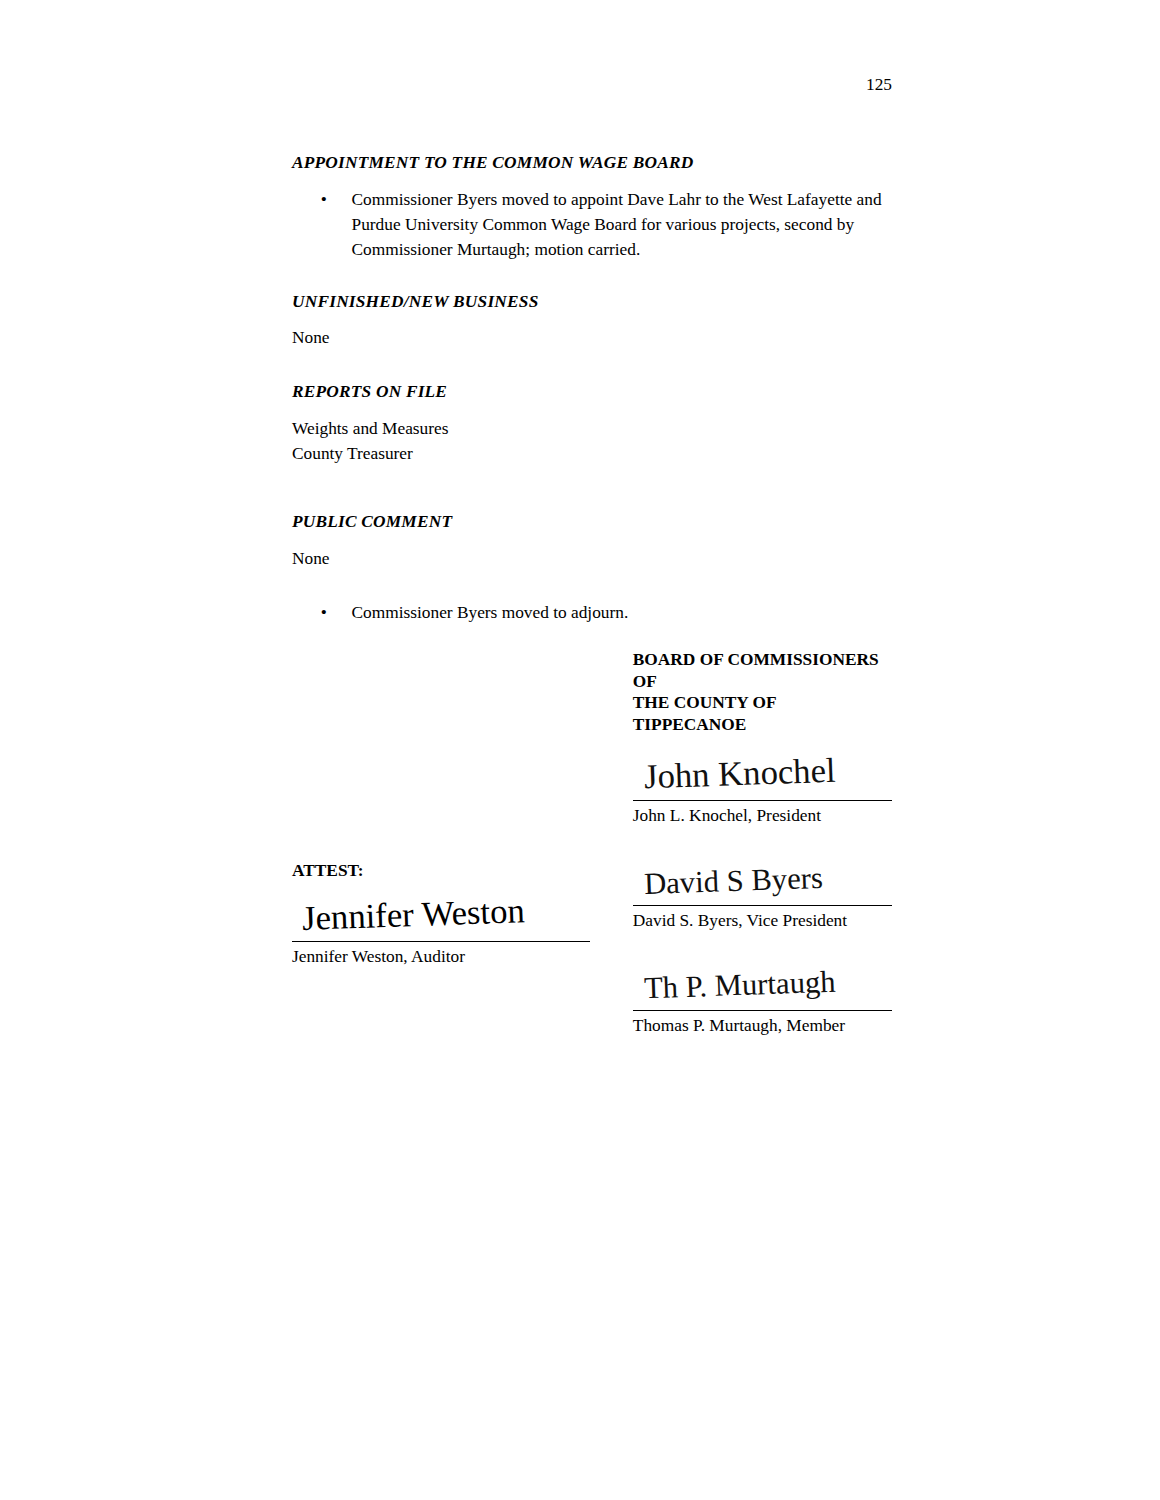125
APPOINTMENT TO THE COMMON WAGE BOARD
Commissioner Byers moved to appoint Dave Lahr to the West Lafayette and Purdue University Common Wage Board for various projects, second by Commissioner Murtaugh; motion carried.
UNFINISHED/NEW BUSINESS
None
REPORTS ON FILE
Weights and Measures
County Treasurer
PUBLIC COMMENT
None
Commissioner Byers moved to adjourn.
BOARD OF COMMISSIONERS OF
THE COUNTY OF TIPPECANOE
John Knochel
John L. Knochel, President
David S Byers
David S. Byers, Vice President
Th P. Murtaugh
Thomas P. Murtaugh, Member
ATTEST:
Jennifer Weston
Jennifer Weston, Auditor